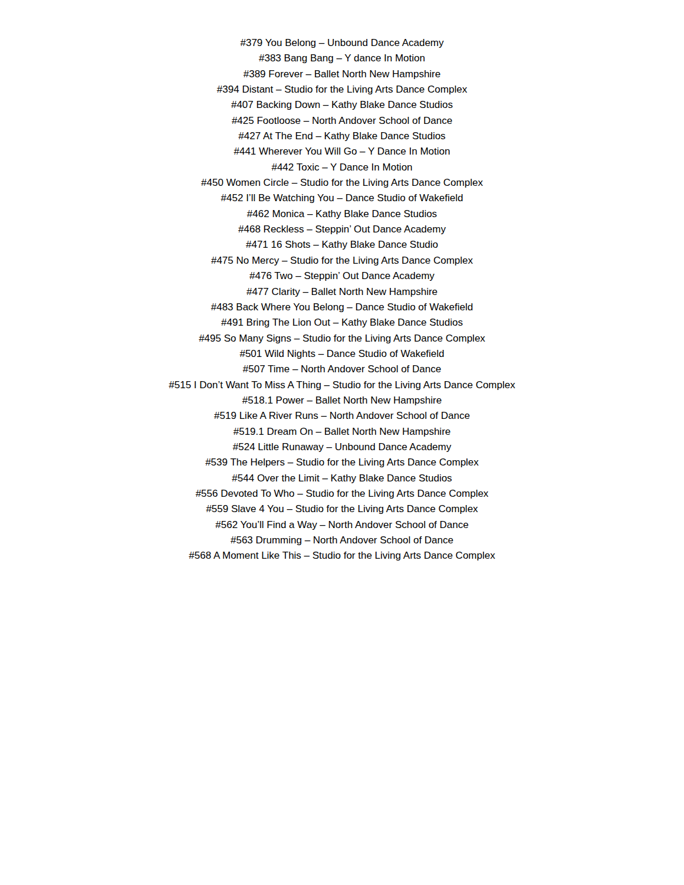#379 You Belong – Unbound Dance Academy
#383 Bang Bang – Y dance In Motion
#389 Forever – Ballet North New Hampshire
#394 Distant – Studio for the Living Arts Dance Complex
#407 Backing Down – Kathy Blake Dance Studios
#425 Footloose – North Andover School of Dance
#427 At The End – Kathy Blake Dance Studios
#441 Wherever You Will Go – Y Dance In Motion
#442 Toxic – Y Dance In Motion
#450 Women Circle – Studio for the Living Arts Dance Complex
#452 I’ll Be Watching You – Dance Studio of Wakefield
#462 Monica – Kathy Blake Dance Studios
#468 Reckless – Steppin’ Out Dance Academy
#471 16 Shots – Kathy Blake Dance Studio
#475 No Mercy – Studio for the Living Arts Dance Complex
#476 Two – Steppin’ Out Dance Academy
#477 Clarity – Ballet North New Hampshire
#483 Back Where You Belong – Dance Studio of Wakefield
#491 Bring The Lion Out – Kathy Blake Dance Studios
#495 So Many Signs – Studio for the Living Arts Dance Complex
#501 Wild Nights – Dance Studio of Wakefield
#507 Time – North Andover School of Dance
#515 I Don’t Want To Miss A Thing – Studio for the Living Arts Dance Complex
#518.1 Power – Ballet North New Hampshire
#519 Like A River Runs – North Andover School of Dance
#519.1 Dream On – Ballet North New Hampshire
#524 Little Runaway – Unbound Dance Academy
#539 The Helpers – Studio for the Living Arts Dance Complex
#544 Over the Limit – Kathy Blake Dance Studios
#556 Devoted To Who – Studio for the Living Arts Dance Complex
#559 Slave 4 You – Studio for the Living Arts Dance Complex
#562 You’ll Find a Way – North Andover School of Dance
#563 Drumming – North Andover School of Dance
#568 A Moment Like This – Studio for the Living Arts Dance Complex